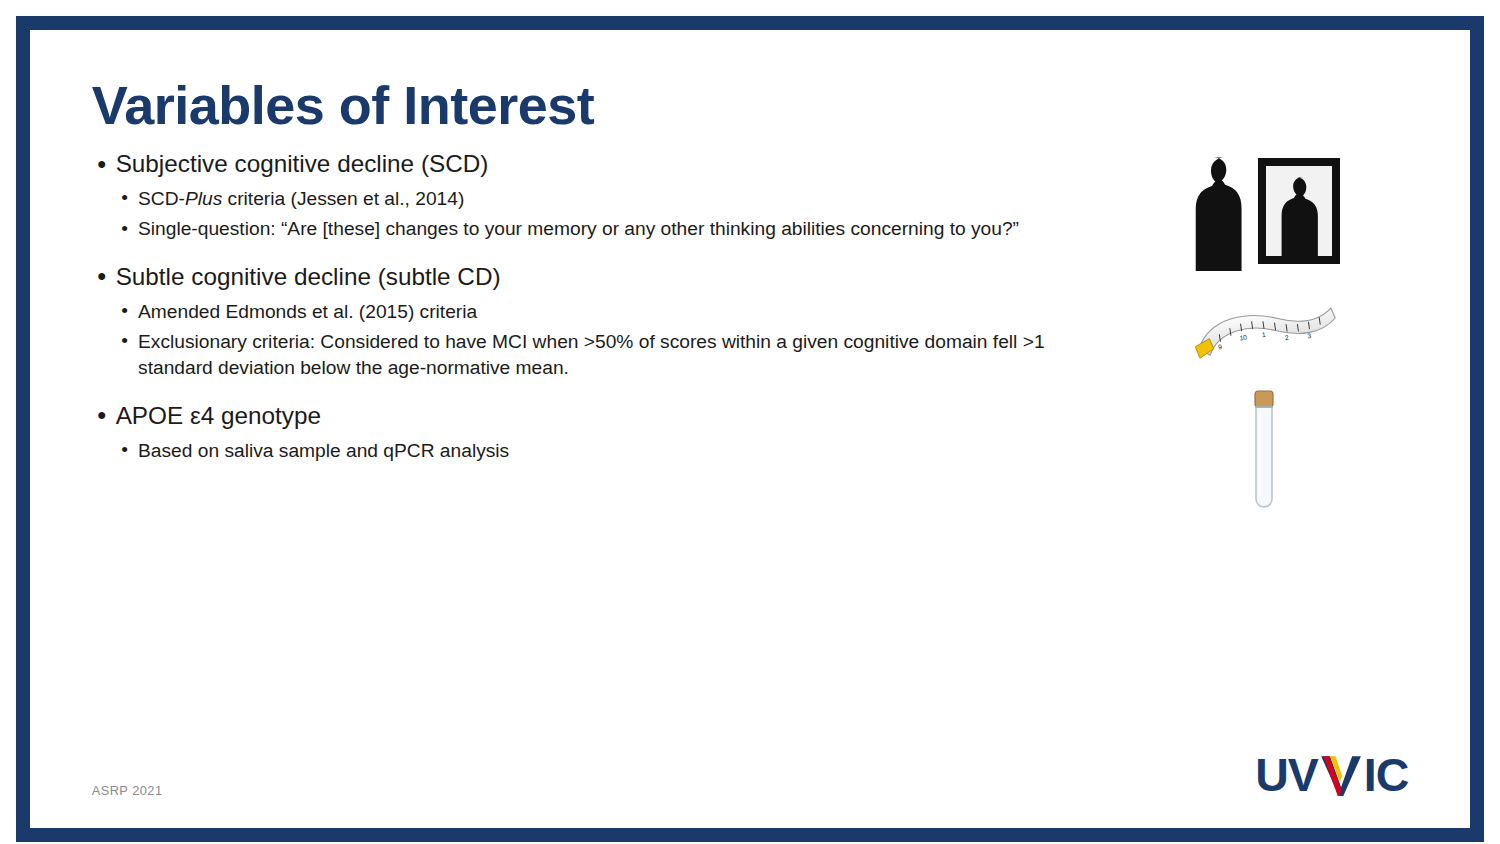Variables of Interest
Subjective cognitive decline (SCD)
SCD-Plus criteria (Jessen et al., 2014)
Single-question: “Are [these] changes to your memory or any other thinking abilities concerning to you?”
Subtle cognitive decline (subtle CD)
Amended Edmonds et al. (2015) criteria
Exclusionary criteria: Considered to have MCI when >50% of scores within a given cognitive domain fell >1 standard deviation below the age-normative mean.
APOE ε4 genotype
Based on saliva sample and qPCR analysis
9 10 1 2 3
ASRP 2021
UV IC